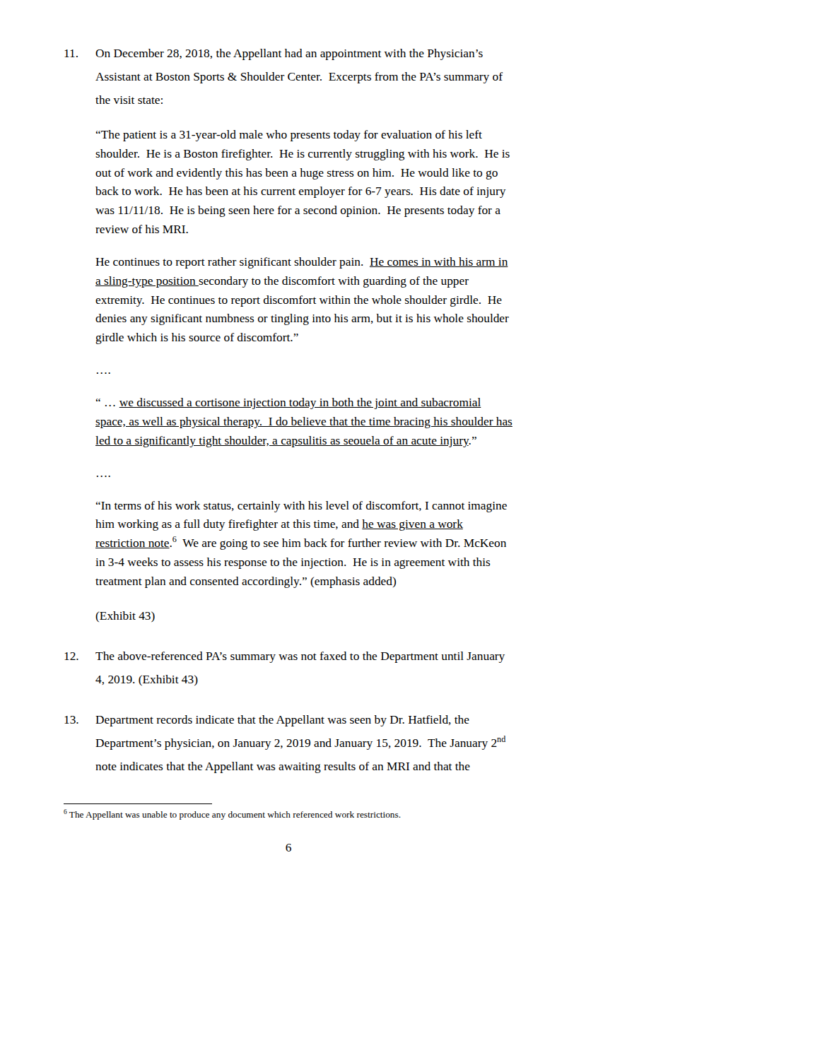On December 28, 2018, the Appellant had an appointment with the Physician’s Assistant at Boston Sports & Shoulder Center. Excerpts from the PA’s summary of the visit state:
“The patient is a 31-year-old male who presents today for evaluation of his left shoulder. He is a Boston firefighter. He is currently struggling with his work. He is out of work and evidently this has been a huge stress on him. He would like to go back to work. He has been at his current employer for 6-7 years. His date of injury was 11/11/18. He is being seen here for a second opinion. He presents today for a review of his MRI.
He continues to report rather significant shoulder pain. He comes in with his arm in a sling-type position secondary to the discomfort with guarding of the upper extremity. He continues to report discomfort within the whole shoulder girdle. He denies any significant numbness or tingling into his arm, but it is his whole shoulder girdle which is his source of discomfort.”
….
“ … we discussed a cortisone injection today in both the joint and subacromial space, as well as physical therapy. I do believe that the time bracing his shoulder has led to a significantly tight shoulder, a capsulitis as seouela of an acute injury.”
….
“In terms of his work status, certainly with his level of discomfort, I cannot imagine him working as a full duty firefighter at this time, and he was given a work restriction note.6 We are going to see him back for further review with Dr. McKeon in 3-4 weeks to assess his response to the injection. He is in agreement with this treatment plan and consented accordingly.” (emphasis added)
(Exhibit 43)
The above-referenced PA’s summary was not faxed to the Department until January 4, 2019. (Exhibit 43)
Department records indicate that the Appellant was seen by Dr. Hatfield, the Department’s physician, on January 2, 2019 and January 15, 2019. The January 2nd note indicates that the Appellant was awaiting results of an MRI and that the
6 The Appellant was unable to produce any document which referenced work restrictions.
6